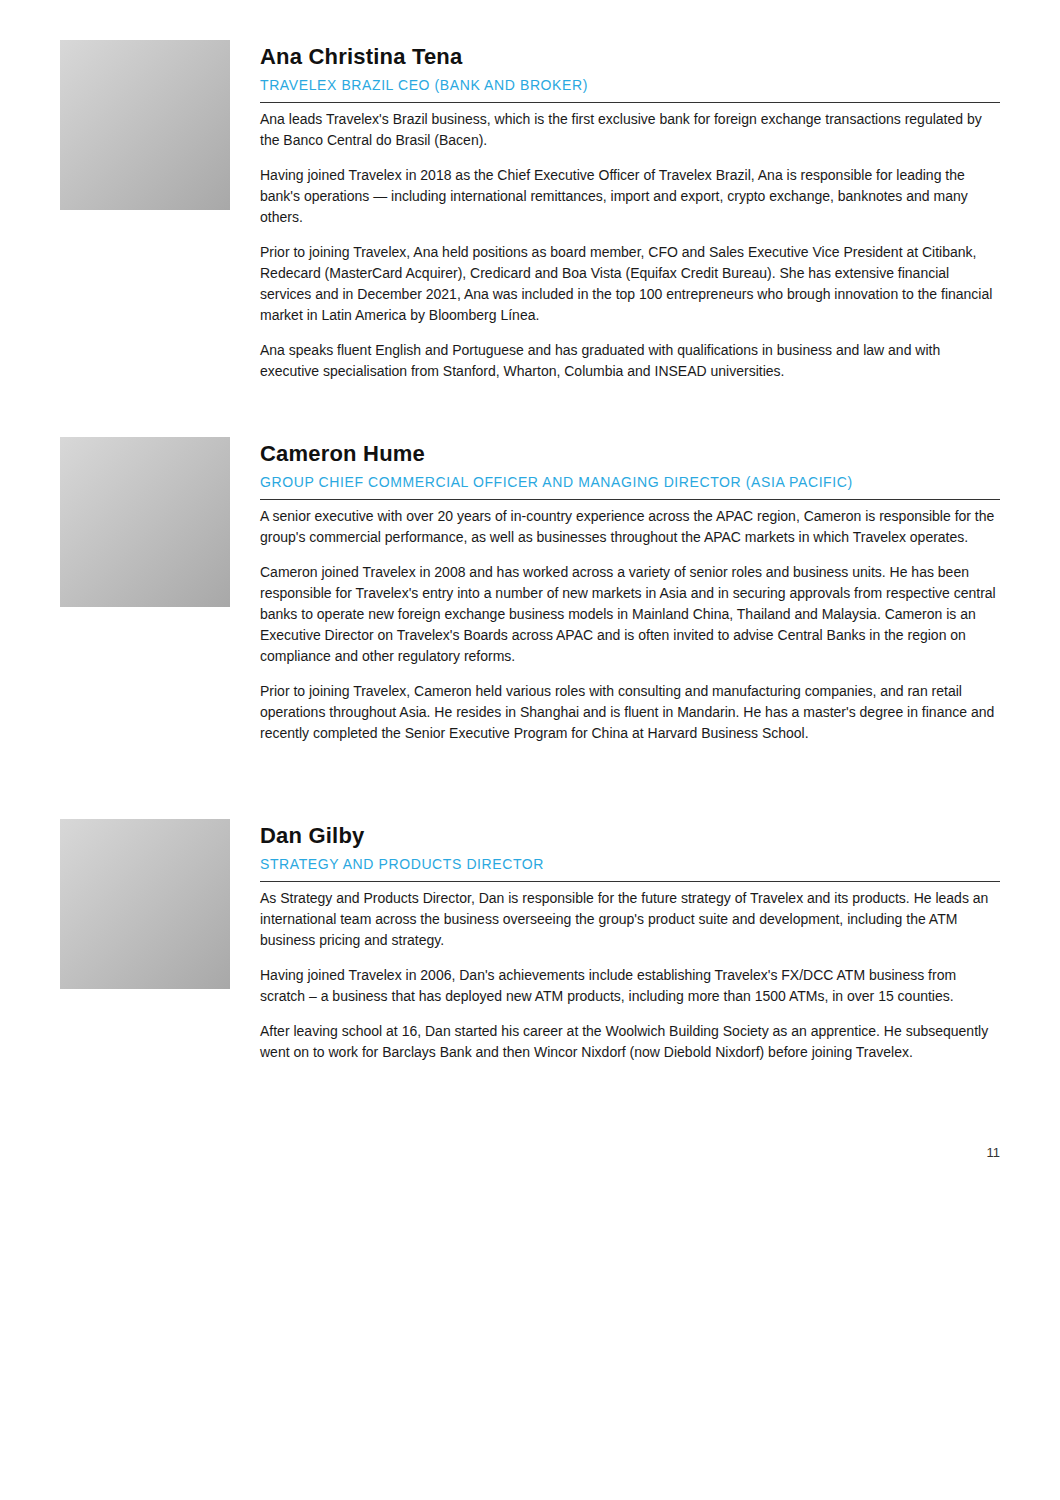Ana Christina Tena
Travelex Brazil CEO (Bank and Broker)
Ana leads Travelex's Brazil business, which is the first exclusive bank for foreign exchange transactions regulated by the Banco Central do Brasil (Bacen).
Having joined Travelex in 2018 as the Chief Executive Officer of Travelex Brazil, Ana is responsible for leading the bank's operations — including international remittances, import and export, crypto exchange, banknotes and many others.
Prior to joining Travelex, Ana held positions as board member, CFO and Sales Executive Vice President at Citibank, Redecard (MasterCard Acquirer), Credicard and Boa Vista (Equifax Credit Bureau). She has extensive financial services and in December 2021, Ana was included in the top 100 entrepreneurs who brough innovation to the financial market in Latin America by Bloomberg Línea.
Ana speaks fluent English and Portuguese and has graduated with qualifications in business and law and with executive specialisation from Stanford, Wharton, Columbia and INSEAD universities.
Cameron Hume
Group Chief Commercial Officer and Managing Director (Asia Pacific)
A senior executive with over 20 years of in-country experience across the APAC region, Cameron is responsible for the group's commercial performance, as well as businesses throughout the APAC markets in which Travelex operates.
Cameron joined Travelex in 2008 and has worked across a variety of senior roles and business units. He has been responsible for Travelex's entry into a number of new markets in Asia and in securing approvals from respective central banks to operate new foreign exchange business models in Mainland China, Thailand and Malaysia. Cameron is an Executive Director on Travelex's Boards across APAC and is often invited to advise Central Banks in the region on compliance and other regulatory reforms.
Prior to joining Travelex, Cameron held various roles with consulting and manufacturing companies, and ran retail operations throughout Asia. He resides in Shanghai and is fluent in Mandarin. He has a master's degree in finance and recently completed the Senior Executive Program for China at Harvard Business School.
Dan Gilby
Strategy and Products Director
As Strategy and Products Director, Dan is responsible for the future strategy of Travelex and its products. He leads an international team across the business overseeing the group's product suite and development, including the ATM business pricing and strategy.
Having joined Travelex in 2006, Dan's achievements include establishing Travelex's FX/DCC ATM business from scratch – a business that has deployed new ATM products, including more than 1500 ATMs, in over 15 counties.
After leaving school at 16, Dan started his career at the Woolwich Building Society as an apprentice. He subsequently went on to work for Barclays Bank and then Wincor Nixdorf (now Diebold Nixdorf) before joining Travelex.
11